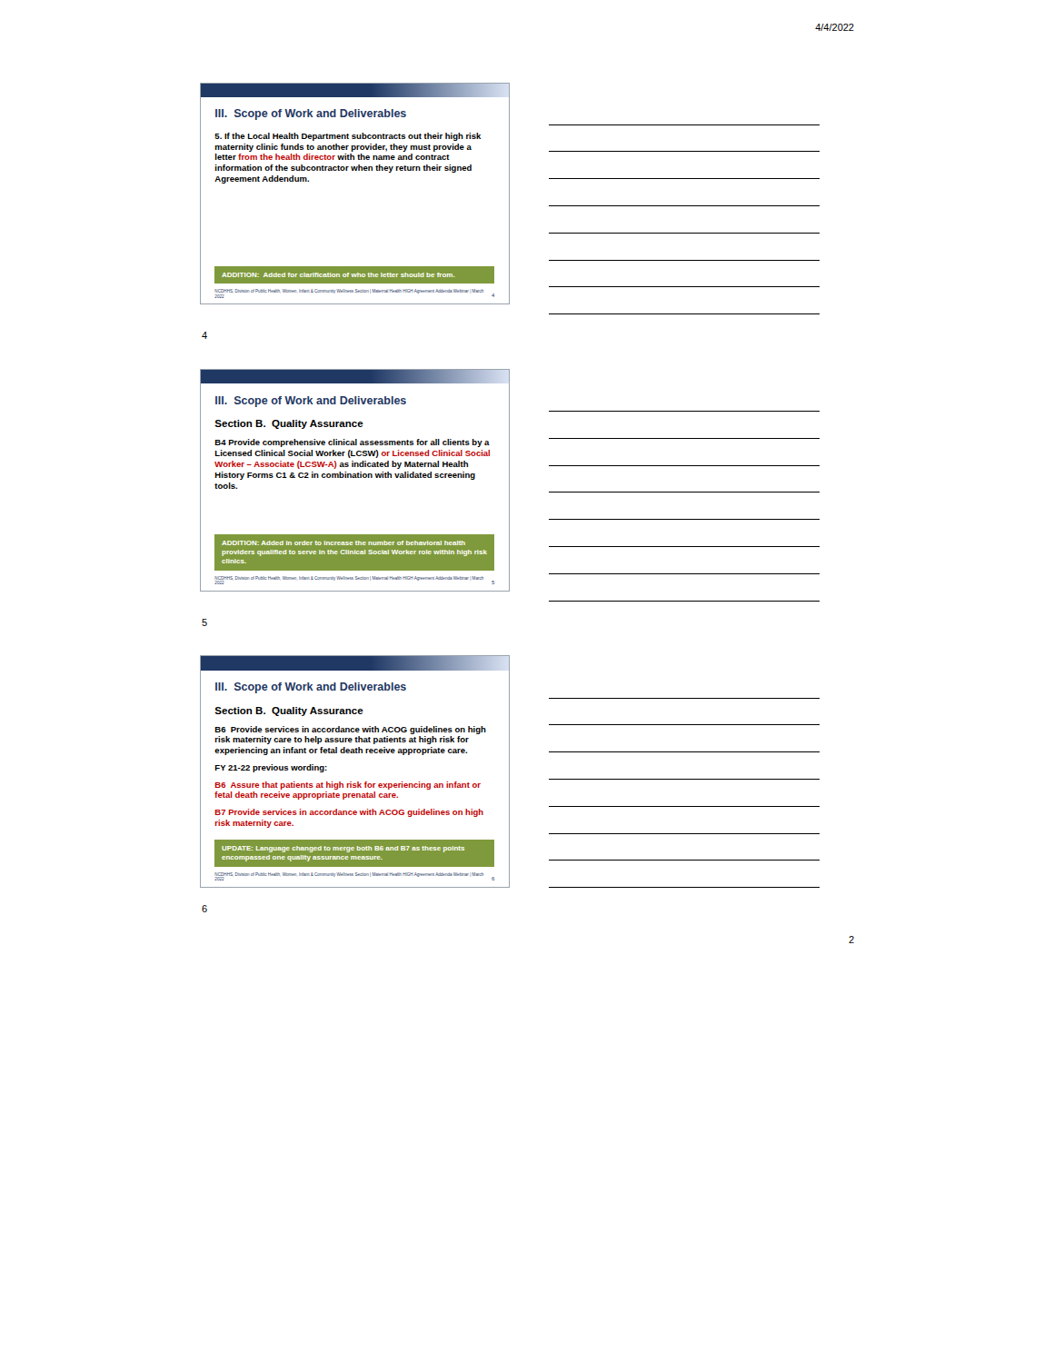4/4/2022
III. Scope of Work and Deliverables
5. If the Local Health Department subcontracts out their high risk maternity clinic funds to another provider, they must provide a letter from the health director with the name and contract information of the subcontractor when they return their signed Agreement Addendum.
ADDITION: Added for clarification of who the letter should be from.
NCDHHS, Division of Public Health, Women, Infant & Community Wellness Section | Maternal Health HIGH Agreement Addenda Webinar | March 2022 4
4
III. Scope of Work and Deliverables
Section B. Quality Assurance
B4 Provide comprehensive clinical assessments for all clients by a Licensed Clinical Social Worker (LCSW) or Licensed Clinical Social Worker – Associate (LCSW-A) as indicated by Maternal Health History Forms C1 & C2 in combination with validated screening tools.
ADDITION: Added in order to increase the number of behavioral health providers qualified to serve in the Clinical Social Worker role within high risk clinics.
NCDHHS, Division of Public Health, Women, Infant & Community Wellness Section | Maternal Health HIGH Agreement Addenda Webinar | March 2022 5
5
III. Scope of Work and Deliverables
Section B. Quality Assurance
B6 Provide services in accordance with ACOG guidelines on high risk maternity care to help assure that patients at high risk for experiencing an infant or fetal death receive appropriate care.
FY 21-22 previous wording:
B6 Assure that patients at high risk for experiencing an infant or fetal death receive appropriate prenatal care.
B7 Provide services in accordance with ACOG guidelines on high risk maternity care.
UPDATE: Language changed to merge both B6 and B7 as these points encompassed one quality assurance measure.
NCDHHS, Division of Public Health, Women, Infant & Community Wellness Section | Maternal Health HIGH Agreement Addenda Webinar | March 2022 6
6
2